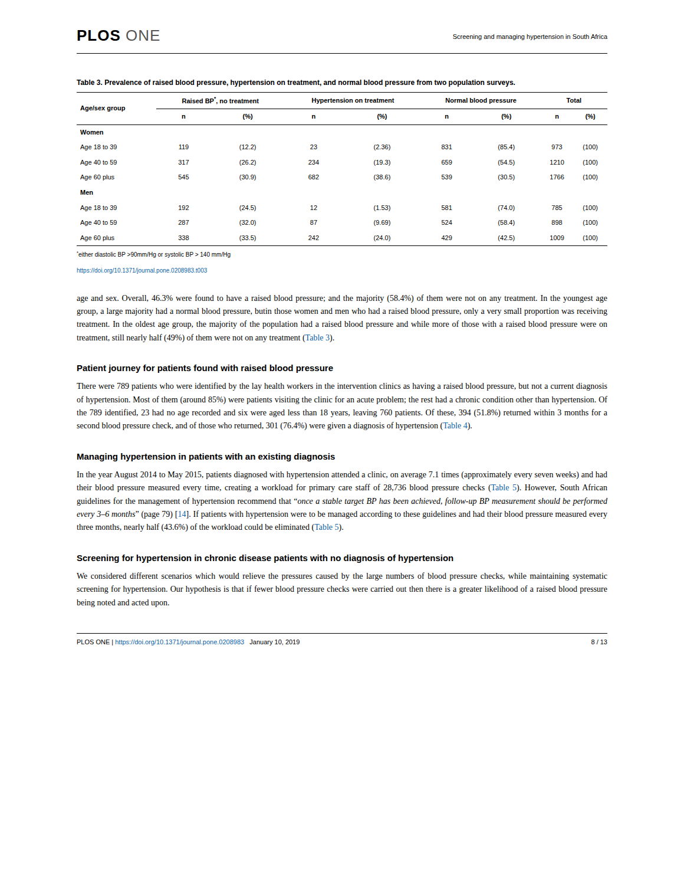PLOS ONE
Screening and managing hypertension in South Africa
Table 3. Prevalence of raised blood pressure, hypertension on treatment, and normal blood pressure from two population surveys.
| Age/sex group | Raised BP * , no treatment | Hypertension on treatment | Normal blood pressure | Total |
| --- | --- | --- | --- | --- |
| n | (%) | n | (%) | n | (%) | n | (%) |
| Women | | | | | | | | |
| Age 18 to 39 | 119 | (12.2) | 23 | (2.36) | 831 | (85.4) | 973 | (100) |
| Age 40 to 59 | 317 | (26.2) | 234 | (19.3) | 659 | (54.5) | 1210 | (100) |
| Age 60 plus | 545 | (30.9) | 682 | (38.6) | 539 | (30.5) | 1766 | (100) |
| Men | | | | | | | | |
| Age 18 to 39 | 192 | (24.5) | 12 | (1.53) | 581 | (74.0) | 785 | (100) |
| Age 40 to 59 | 287 | (32.0) | 87 | (9.69) | 524 | (58.4) | 898 | (100) |
| Age 60 plus | 338 | (33.5) | 242 | (24.0) | 429 | (42.5) | 1009 | (100) |
*either diastolic BP >90mm/Hg or systolic BP > 140 mm/Hg
https://doi.org/10.1371/journal.pone.0208983.t003
age and sex. Overall, 46.3% were found to have a raised blood pressure; and the majority (58.4%) of them were not on any treatment. In the youngest age group, a large majority had a normal blood pressure, butin those women and men who had a raised blood pressure, only a very small proportion was receiving treatment. In the oldest age group, the majority of the population had a raised blood pressure and while more of those with a raised blood pressure were on treatment, still nearly half (49%) of them were not on any treatment (Table 3).
Patient journey for patients found with raised blood pressure
There were 789 patients who were identified by the lay health workers in the intervention clinics as having a raised blood pressure, but not a current diagnosis of hypertension. Most of them (around 85%) were patients visiting the clinic for an acute problem; the rest had a chronic condition other than hypertension. Of the 789 identified, 23 had no age recorded and six were aged less than 18 years, leaving 760 patients. Of these, 394 (51.8%) returned within 3 months for a second blood pressure check, and of those who returned, 301 (76.4%) were given a diagnosis of hypertension (Table 4).
Managing hypertension in patients with an existing diagnosis
In the year August 2014 to May 2015, patients diagnosed with hypertension attended a clinic, on average 7.1 times (approximately every seven weeks) and had their blood pressure measured every time, creating a workload for primary care staff of 28,736 blood pressure checks (Table 5). However, South African guidelines for the management of hypertension recommend that “once a stable target BP has been achieved, follow-up BP measurement should be performed every 3–6 months” (page 79) [14]. If patients with hypertension were to be managed according to these guidelines and had their blood pressure measured every three months, nearly half (43.6%) of the workload could be eliminated (Table 5).
Screening for hypertension in chronic disease patients with no diagnosis of hypertension
We considered different scenarios which would relieve the pressures caused by the large numbers of blood pressure checks, while maintaining systematic screening for hypertension. Our hypothesis is that if fewer blood pressure checks were carried out then there is a greater likelihood of a raised blood pressure being noted and acted upon.
PLOS ONE | https://doi.org/10.1371/journal.pone.0208983 January 10, 2019
8 / 13